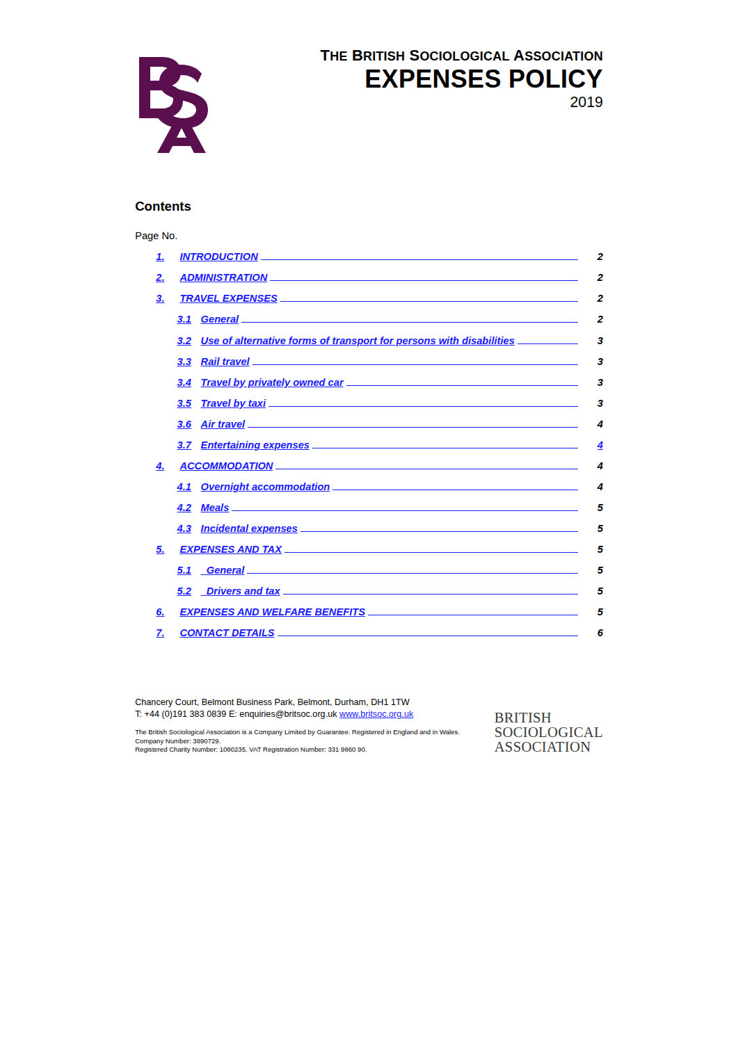THE BRITISH SOCIOLOGICAL ASSOCIATION
EXPENSES POLICY
2019
Contents
Page No.
1. INTRODUCTION 2
2. ADMINISTRATION 2
3. TRAVEL EXPENSES 2
3.1 General 2
3.2 Use of alternative forms of transport for persons with disabilities 3
3.3 Rail travel 3
3.4 Travel by privately owned car 3
3.5 Travel by taxi 3
3.6 Air travel 4
3.7 Entertaining expenses 4
4. ACCOMMODATION 4
4.1 Overnight accommodation 4
4.2 Meals 5
4.3 Incidental expenses 5
5. EXPENSES AND TAX 5
5.1 General 5
5.2 Drivers and tax 5
6. EXPENSES AND WELFARE BENEFITS 5
7. CONTACT DETAILS 6
Chancery Court, Belmont Business Park, Belmont, Durham, DH1 1TW
T: +44 (0)191 383 0839 E: enquiries@britsoc.org.uk www.britsoc.org.uk
The British Sociological Association is a Company Limited by Guarantee. Registered in England and in Wales. Company Number: 3890729.
Registered Charity Number: 1080235. VAT Registration Number: 331 9860 90.
BRITISH
SOCIOLOGICAL
ASSOCIATION